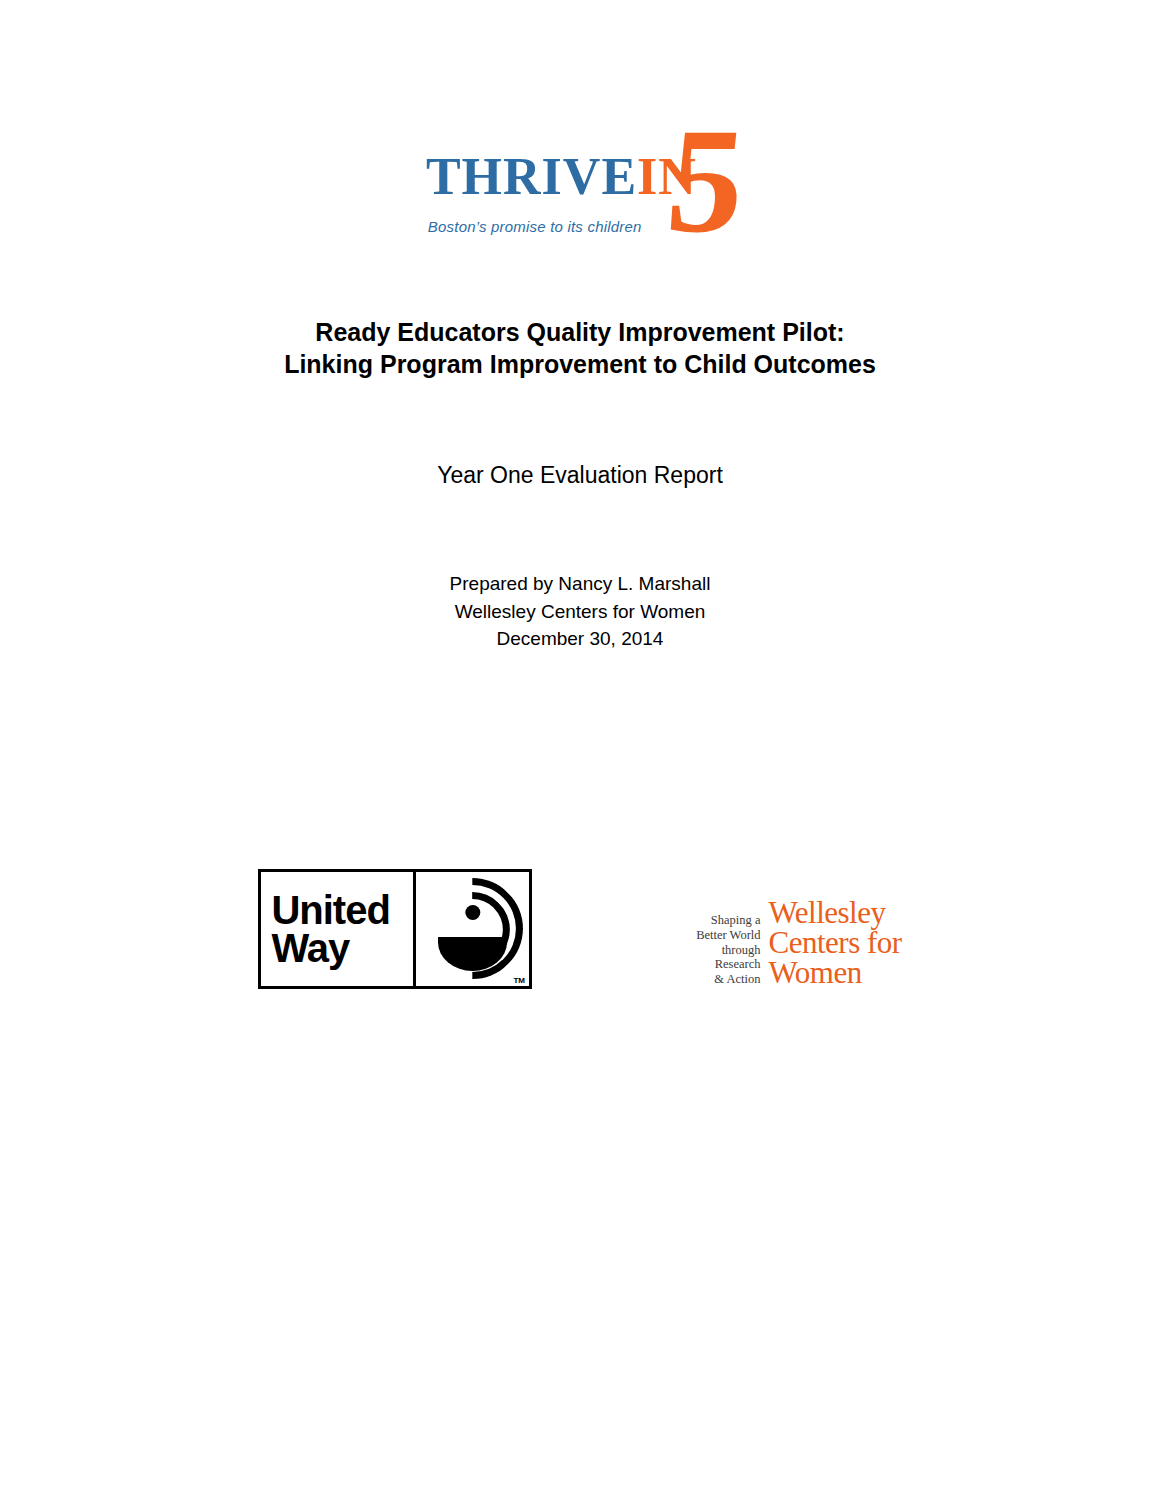5 THRIVEIN Boston’s promise to its children
Ready Educators Quality Improvement Pilot:
Linking Program Improvement to Child Outcomes
Year One Evaluation Report
Prepared by Nancy L. Marshall
Wellesley Centers for Women
December 30, 2014
United
Way
TM
Shaping a
Better World
through
Research
& Action
Wellesley
Centers for
Women